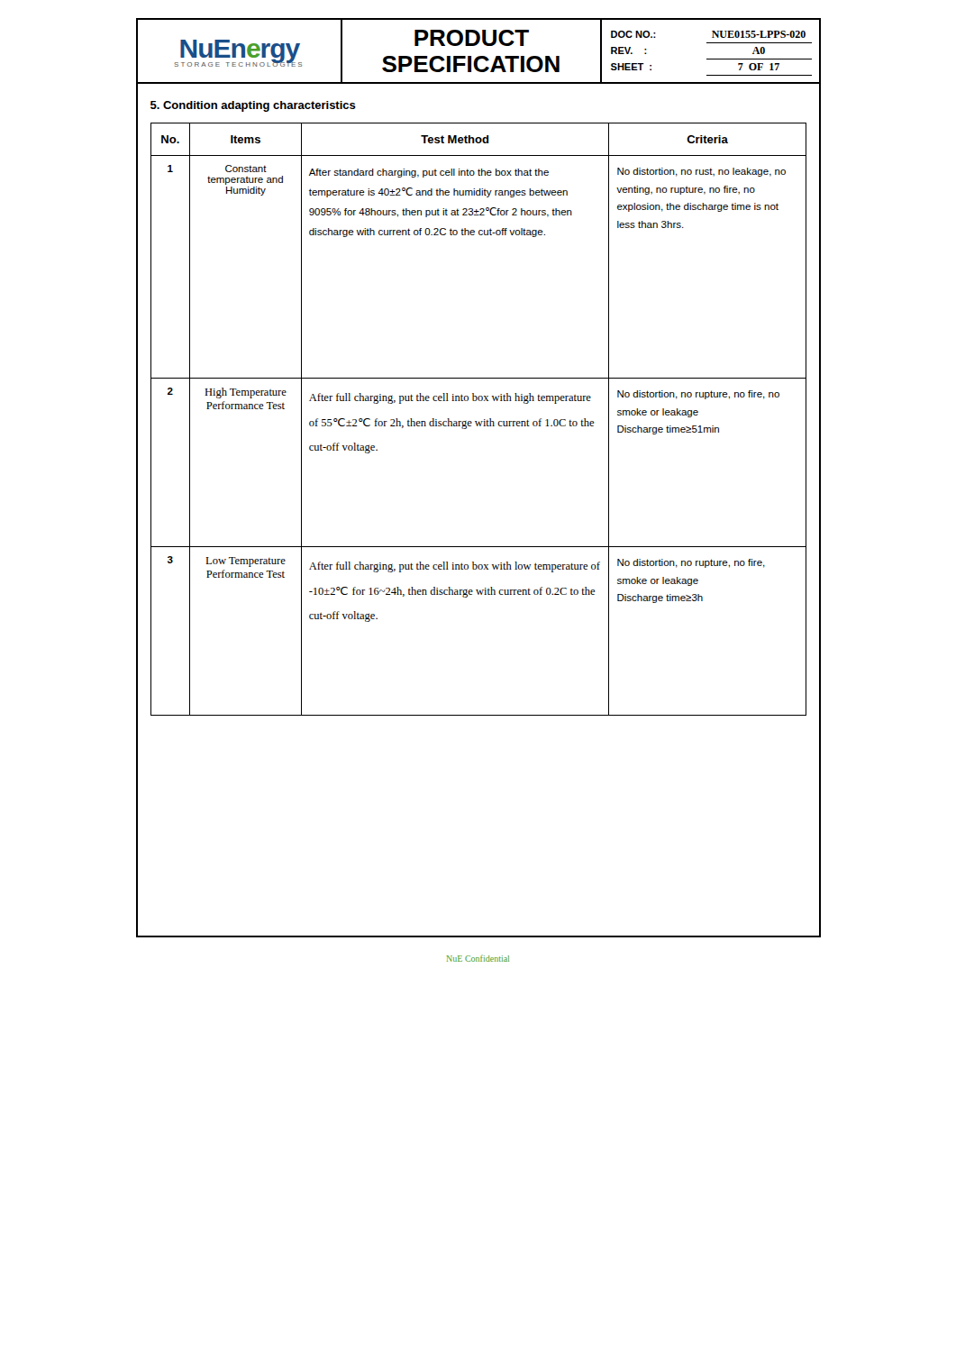NuEn ergy
STORAGE TECHNOLOGIES
PRODUCT
SPECIFICATION
| DOC NO.: | NUE0155-LPPS-020 |
| REV. : | A0 |
| SHEET : | 7 OF 17 |
5. Condition adapting characteristics
| No. | Items | Test Method | Criteria |
| --- | --- | --- | --- |
| 1 | Constant temperature and Humidity | After standard charging, put cell into the box that the temperature is 40±2℃ and the humidity ranges between 9095% for 48hours, then put it at 23±2℃for 2 hours, then discharge with current of 0.2C to the cut-off voltage. | No distortion, no rust, no leakage, no venting, no rupture, no fire, no explosion, the discharge time is not less than 3hrs. |
| 2 | High Temperature Performance Test | After full charging, put the cell into box with high temperature of 55℃±2℃ for 2h, then discharge with current of 1.0C to the cut-off voltage. | No distortion, no rupture, no fire, no smoke or leakage Discharge time≥51min |
| 3 | Low Temperature Performance Test | After full charging, put the cell into box with low temperature of -10±2℃ for 16~24h, then discharge with current of 0.2C to the cut-off voltage. | No distortion, no rupture, no fire, smoke or leakage Discharge time≥3h |
NuE Confidential